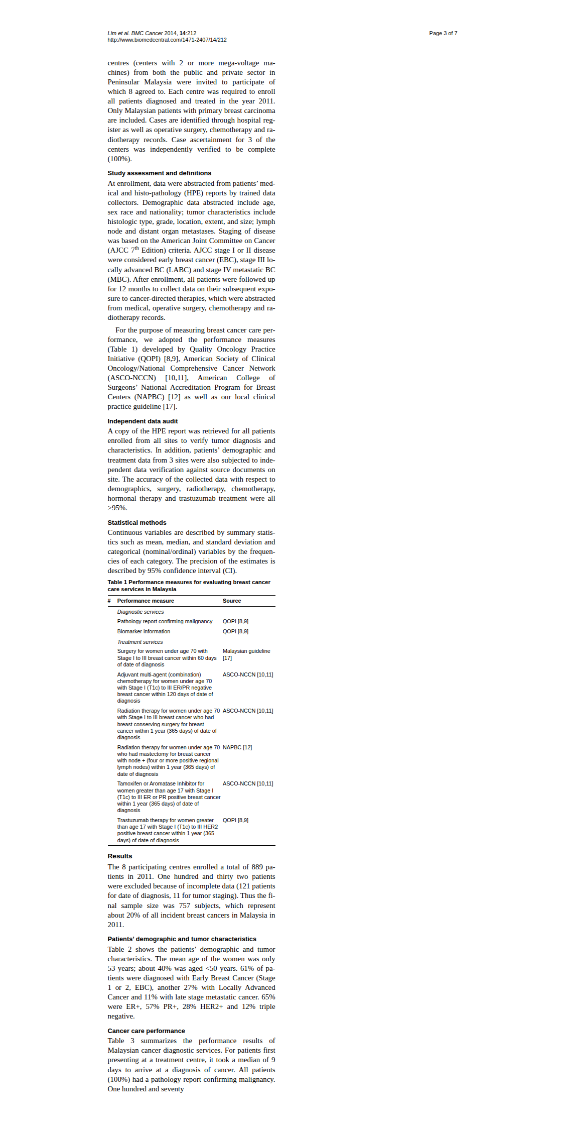Lim et al. BMC Cancer 2014, 14:212
http://www.biomedcentral.com/1471-2407/14/212
Page 3 of 7
centres (centers with 2 or more mega-voltage machines) from both the public and private sector in Peninsular Malaysia were invited to participate of which 8 agreed to. Each centre was required to enroll all patients diagnosed and treated in the year 2011. Only Malaysian patients with primary breast carcinoma are included. Cases are identified through hospital register as well as operative surgery, chemotherapy and radiotherapy records. Case ascertainment for 3 of the centers was independently verified to be complete (100%).
Study assessment and definitions
At enrollment, data were abstracted from patients’ medical and histo-pathology (HPE) reports by trained data collectors. Demographic data abstracted include age, sex race and nationality; tumor characteristics include histologic type, grade, location, extent, and size; lymph node and distant organ metastases. Staging of disease was based on the American Joint Committee on Cancer (AJCC 7th Edition) criteria. AJCC stage I or II disease were considered early breast cancer (EBC), stage III locally advanced BC (LABC) and stage IV metastatic BC (MBC). After enrollment, all patients were followed up for 12 months to collect data on their subsequent exposure to cancer-directed therapies, which were abstracted from medical, operative surgery, chemotherapy and radiotherapy records.
For the purpose of measuring breast cancer care performance, we adopted the performance measures (Table 1) developed by Quality Oncology Practice Initiative (QOPI) [8,9], American Society of Clinical Oncology/National Comprehensive Cancer Network (ASCO-NCCN) [10,11], American College of Surgeons’ National Accreditation Program for Breast Centers (NAPBC) [12] as well as our local clinical practice guideline [17].
Independent data audit
A copy of the HPE report was retrieved for all patients enrolled from all sites to verify tumor diagnosis and characteristics. In addition, patients’ demographic and treatment data from 3 sites were also subjected to independent data verification against source documents on site. The accuracy of the collected data with respect to demographics, surgery, radiotherapy, chemotherapy, hormonal therapy and trastuzumab treatment were all >95%.
Statistical methods
Continuous variables are described by summary statistics such as mean, median, and standard deviation and categorical (nominal/ordinal) variables by the frequencies of each category. The precision of the estimates is described by 95% confidence interval (CI).
Table 1 Performance measures for evaluating breast cancer care services in Malaysia
| # | Performance measure | Source |
| --- | --- | --- |
| | Diagnostic services |
| | Pathology report confirming malignancy | QOPI [8,9] |
| | Biomarker information | QOPI [8,9] |
| | Treatment services |
| | Surgery for women under age 70 with Stage I to III breast cancer within 60 days of date of diagnosis | Malaysian guideline [17] |
| | Adjuvant multi-agent (combination) chemotherapy for women under age 70 with Stage I (T1c) to III ER/PR negative breast cancer within 120 days of date of diagnosis | ASCO-NCCN [10,11] |
| | Radiation therapy for women under age 70 with Stage I to III breast cancer who had breast conserving surgery for breast cancer within 1 year (365 days) of date of diagnosis | ASCO-NCCN [10,11] |
| | Radiation therapy for women under age 70 who had mastectomy for breast cancer with node + (four or more positive regional lymph nodes) within 1 year (365 days) of date of diagnosis | NAPBC [12] |
| | Tamoxifen or Aromatase Inhibitor for women greater than age 17 with Stage I (T1c) to III ER or PR positive breast cancer within 1 year (365 days) of date of diagnosis | ASCO-NCCN [10,11] |
| | Trastuzumab therapy for women greater than age 17 with Stage I (T1c) to III HER2 positive breast cancer within 1 year (365 days) of date of diagnosis | QOPI [8,9] |
Results
The 8 participating centres enrolled a total of 889 patients in 2011. One hundred and thirty two patients were excluded because of incomplete data (121 patients for date of diagnosis, 11 for tumor staging). Thus the final sample size was 757 subjects, which represent about 20% of all incident breast cancers in Malaysia in 2011.
Patients’ demographic and tumor characteristics
Table 2 shows the patients’ demographic and tumor characteristics. The mean age of the women was only 53 years; about 40% was aged <50 years. 61% of patients were diagnosed with Early Breast Cancer (Stage 1 or 2, EBC), another 27% with Locally Advanced Cancer and 11% with late stage metastatic cancer. 65% were ER+, 57% PR+, 28% HER2+ and 12% triple negative.
Cancer care performance
Table 3 summarizes the performance results of Malaysian cancer diagnostic services. For patients first presenting at a treatment centre, it took a median of 9 days to arrive at a diagnosis of cancer. All patients (100%) had a pathology report confirming malignancy. One hundred and seventy